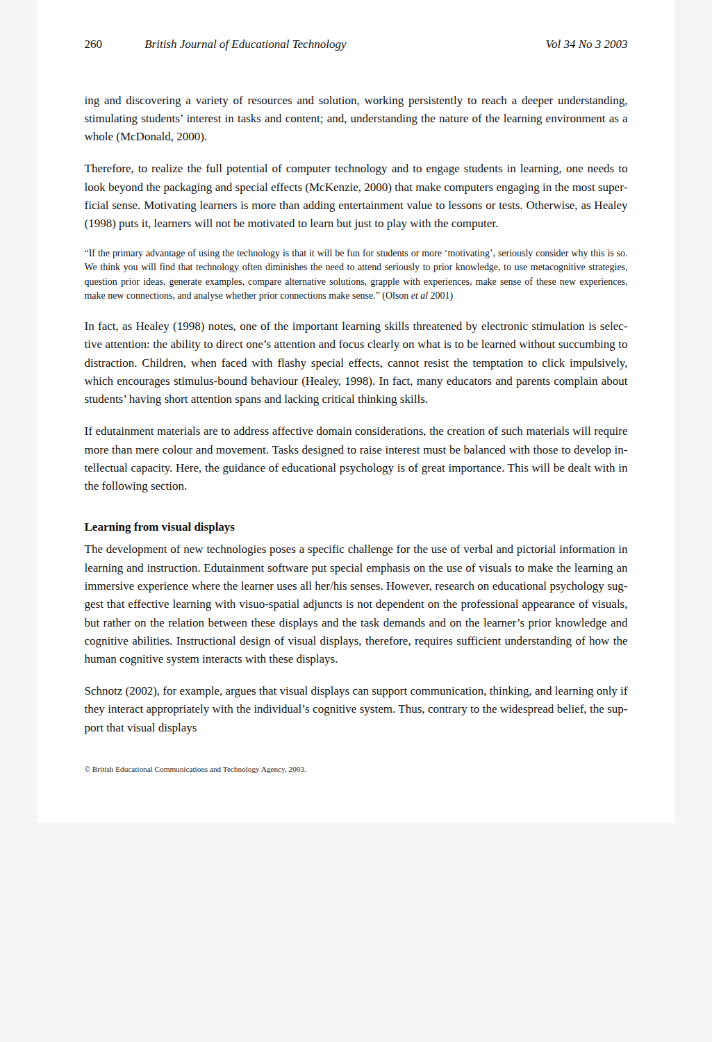260 British Journal of Educational Technology Vol 34 No 3 2003
ing and discovering a variety of resources and solution, working persistently to reach a deeper understanding, stimulating students’ interest in tasks and content; and, understanding the nature of the learning environment as a whole (McDonald, 2000).
Therefore, to realize the full potential of computer technology and to engage students in learning, one needs to look beyond the packaging and special effects (McKenzie, 2000) that make computers engaging in the most superficial sense. Motivating learners is more than adding entertainment value to lessons or tests. Otherwise, as Healey (1998) puts it, learners will not be motivated to learn but just to play with the computer.
“If the primary advantage of using the technology is that it will be fun for students or more ‘motivating’, seriously consider why this is so. We think you will find that technology often diminishes the need to attend seriously to prior knowledge, to use metacognitive strategies, question prior ideas, generate examples, compare alternative solutions, grapple with experiences, make sense of these new experiences, make new connections, and analyse whether prior connections make sense.” (Olson et al 2001)
In fact, as Healey (1998) notes, one of the important learning skills threatened by electronic stimulation is selective attention: the ability to direct one’s attention and focus clearly on what is to be learned without succumbing to distraction. Children, when faced with flashy special effects, cannot resist the temptation to click impulsively, which encourages stimulus-bound behaviour (Healey, 1998). In fact, many educators and parents complain about students’ having short attention spans and lacking critical thinking skills.
If edutainment materials are to address affective domain considerations, the creation of such materials will require more than mere colour and movement. Tasks designed to raise interest must be balanced with those to develop intellectual capacity. Here, the guidance of educational psychology is of great importance. This will be dealt with in the following section.
Learning from visual displays
The development of new technologies poses a specific challenge for the use of verbal and pictorial information in learning and instruction. Edutainment software put special emphasis on the use of visuals to make the learning an immersive experience where the learner uses all her/his senses. However, research on educational psychology suggest that effective learning with visuo-spatial adjuncts is not dependent on the professional appearance of visuals, but rather on the relation between these displays and the task demands and on the learner’s prior knowledge and cognitive abilities. Instructional design of visual displays, therefore, requires sufficient understanding of how the human cognitive system interacts with these displays.
Schnotz (2002), for example, argues that visual displays can support communication, thinking, and learning only if they interact appropriately with the individual’s cognitive system. Thus, contrary to the widespread belief, the support that visual displays
© British Educational Communications and Technology Agency, 2003.